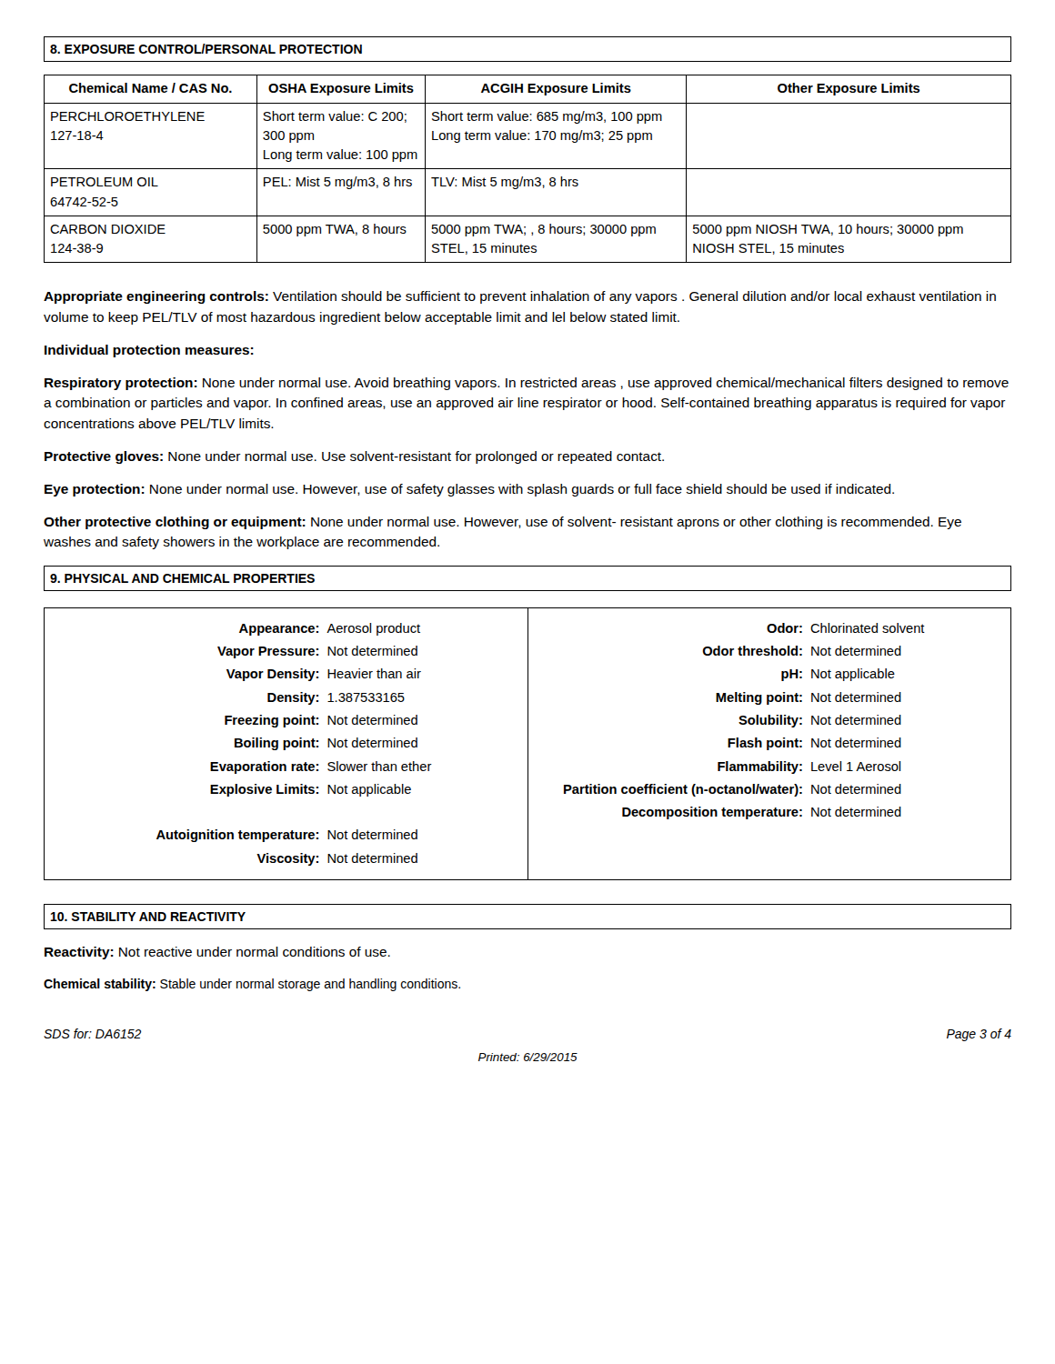8. EXPOSURE CONTROL/PERSONAL PROTECTION
| Chemical Name / CAS No. | OSHA Exposure Limits | ACGIH Exposure Limits | Other Exposure Limits |
| --- | --- | --- | --- |
| PERCHLOROETHYLENE 127-18-4 | Short term value: C 200; 300 ppm Long term value: 100 ppm | Short term value: 685 mg/m3, 100 ppm Long term value: 170 mg/m3; 25 ppm | |
| PETROLEUM OIL 64742-52-5 | PEL: Mist 5 mg/m3, 8 hrs | TLV: Mist 5 mg/m3, 8 hrs | |
| CARBON DIOXIDE 124-38-9 | 5000 ppm TWA, 8 hours | 5000 ppm TWA; , 8 hours; 30000 ppm STEL, 15 minutes | 5000 ppm NIOSH TWA, 10 hours; 30000 ppm NIOSH STEL, 15 minutes |
Appropriate engineering controls: Ventilation should be sufficient to prevent inhalation of any vapors . General dilution and/or local exhaust ventilation in volume to keep PEL/TLV of most hazardous ingredient below acceptable limit and lel below stated limit.
Individual protection measures:
Respiratory protection: None under normal use. Avoid breathing vapors. In restricted areas , use approved chemical/mechanical filters designed to remove a combination or particles and vapor. In confined areas, use an approved air line respirator or hood. Self-contained breathing apparatus is required for vapor concentrations above PEL/TLV limits.
Protective gloves: None under normal use. Use solvent-resistant for prolonged or repeated contact.
Eye protection: None under normal use. However, use of safety glasses with splash guards or full face shield should be used if indicated.
Other protective clothing or equipment: None under normal use. However, use of solvent- resistant aprons or other clothing is recommended. Eye washes and safety showers in the workplace are recommended.
9. PHYSICAL AND CHEMICAL PROPERTIES
| / Appearance: / Aerosol product / / Vapor Pressure: / Not determined / / Vapor Density: / Heavier than air / / Density: / 1.387533165 / / Freezing point: / Not determined / / Boiling point: / Not determined / / Evaporation rate: / Slower than ether / / Explosive Limits: / Not applicable / / Autoignition temperature: / Not determined / / Viscosity: / Not determined / | / Odor: / Chlorinated solvent / / Odor threshold: / Not determined / / pH: / Not applicable / / Melting point: / Not determined / / Solubility: / Not determined / / Flash point: / Not determined / / Flammability: / Level 1 Aerosol / / Partition coefficient (n-octanol/water): / Not determined / / Decomposition temperature: / Not determined / |
10. STABILITY AND REACTIVITY
Reactivity: Not reactive under normal conditions of use.
Chemical stability: Stable under normal storage and handling conditions.
SDS for: DA6152
Page 3 of 4
Printed: 6/29/2015